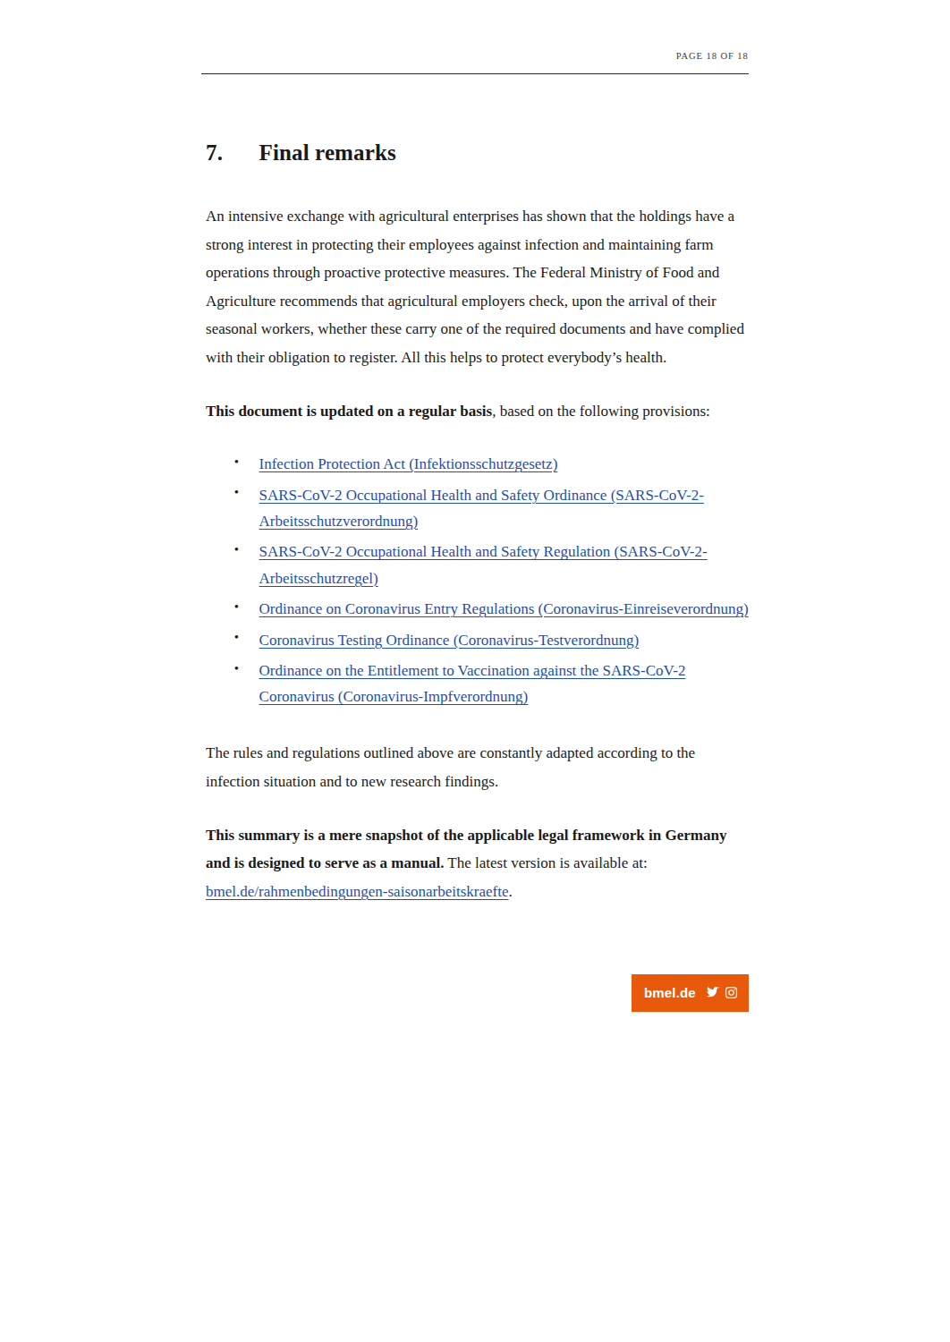Page 18 of 18
7. Final remarks
An intensive exchange with agricultural enterprises has shown that the holdings have a strong interest in protecting their employees against infection and maintaining farm operations through proactive protective measures. The Federal Ministry of Food and Agriculture recommends that agricultural employers check, upon the arrival of their seasonal workers, whether these carry one of the required documents and have complied with their obligation to register. All this helps to protect everybody’s health.
This document is updated on a regular basis, based on the following provisions:
Infection Protection Act (Infektionsschutzgesetz)
SARS-CoV-2 Occupational Health and Safety Ordinance (SARS-CoV-2-Arbeitsschutzverordnung)
SARS-CoV-2 Occupational Health and Safety Regulation (SARS-CoV-2-Arbeitsschutzregel)
Ordinance on Coronavirus Entry Regulations (Coronavirus-Einreiseverordnung)
Coronavirus Testing Ordinance (Coronavirus-Testverordnung)
Ordinance on the Entitlement to Vaccination against the SARS-CoV-2 Coronavirus (Coronavirus-Impfverordnung)
The rules and regulations outlined above are constantly adapted according to the infection situation and to new research findings.
This summary is a mere snapshot of the applicable legal framework in Germany and is designed to serve as a manual. The latest version is available at: bmel.de/rahmenbedingungen-saisonarbeitskraefte.
bmel.de